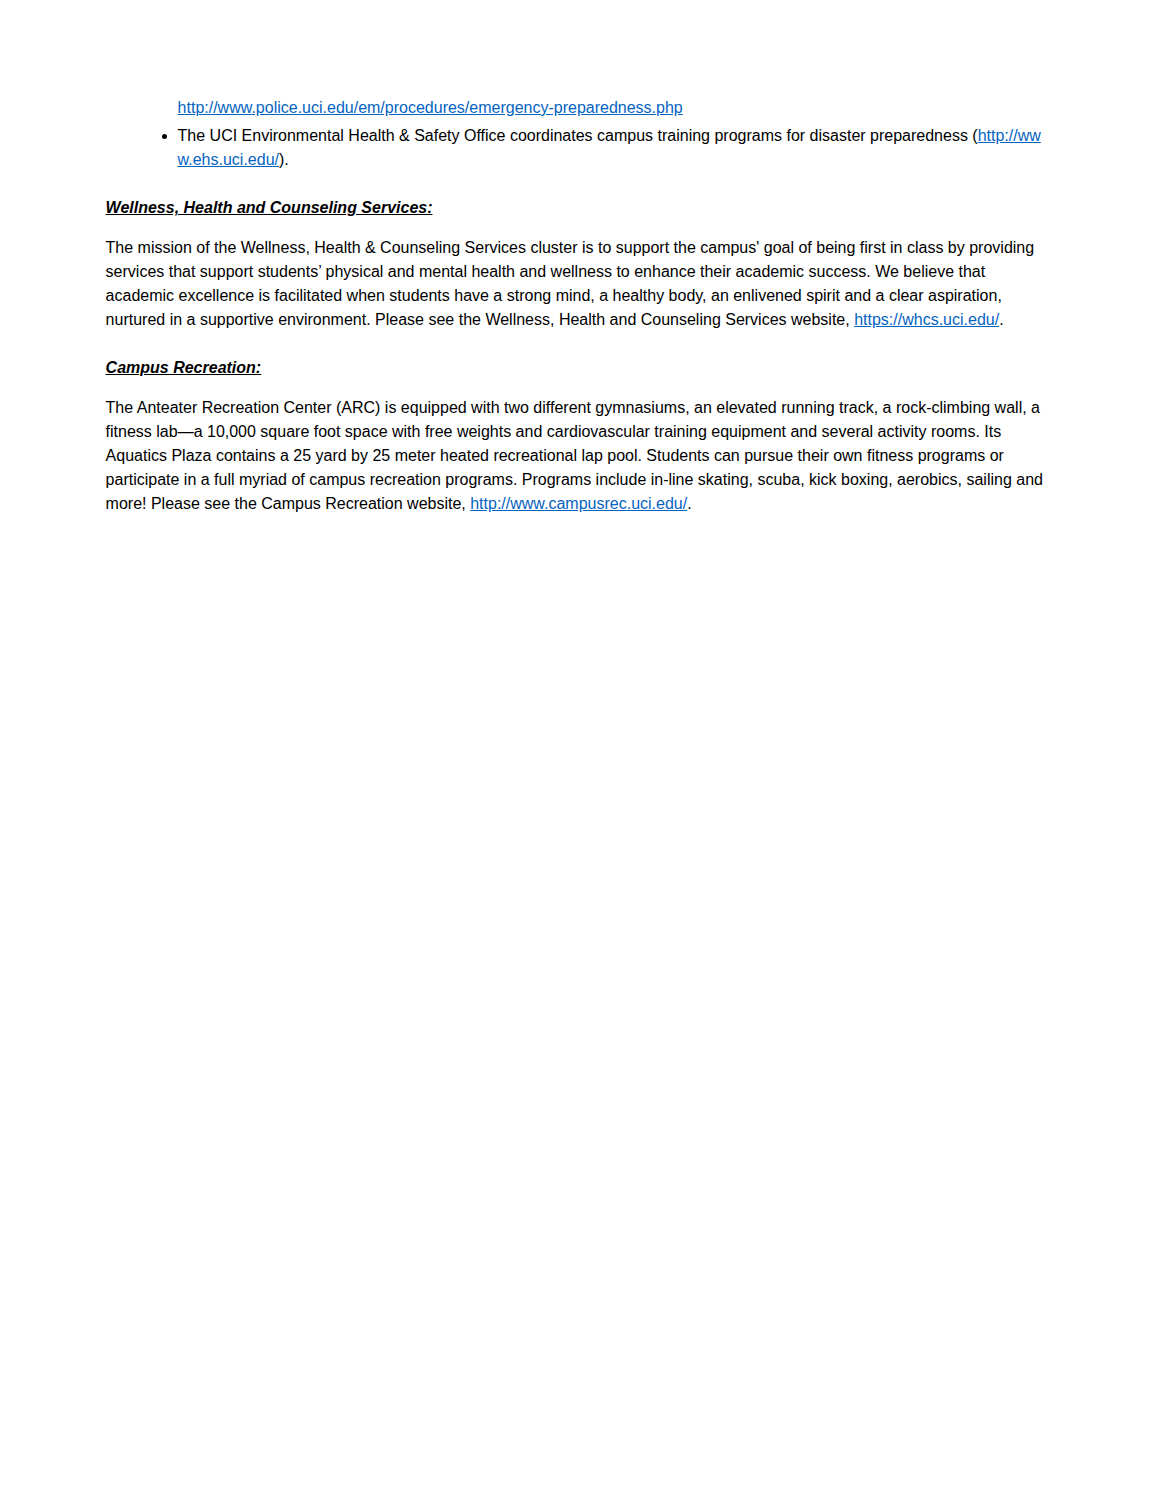http://www.police.uci.edu/em/procedures/emergency-preparedness.php
The UCI Environmental Health & Safety Office coordinates campus training programs for disaster preparedness (http://www.ehs.uci.edu/).
Wellness, Health and Counseling Services:
The mission of the Wellness, Health & Counseling Services cluster is to support the campus' goal of being first in class by providing services that support students’ physical and mental health and wellness to enhance their academic success. We believe that academic excellence is facilitated when students have a strong mind, a healthy body, an enlivened spirit and a clear aspiration, nurtured in a supportive environment. Please see the Wellness, Health and Counseling Services website, https://whcs.uci.edu/.
Campus Recreation:
The Anteater Recreation Center (ARC) is equipped with two different gymnasiums, an elevated running track, a rock-climbing wall, a fitness lab—a 10,000 square foot space with free weights and cardiovascular training equipment and several activity rooms. Its Aquatics Plaza contains a 25 yard by 25 meter heated recreational lap pool. Students can pursue their own fitness programs or participate in a full myriad of campus recreation programs. Programs include in-line skating, scuba, kick boxing, aerobics, sailing and more! Please see the Campus Recreation website, http://www.campusrec.uci.edu/.